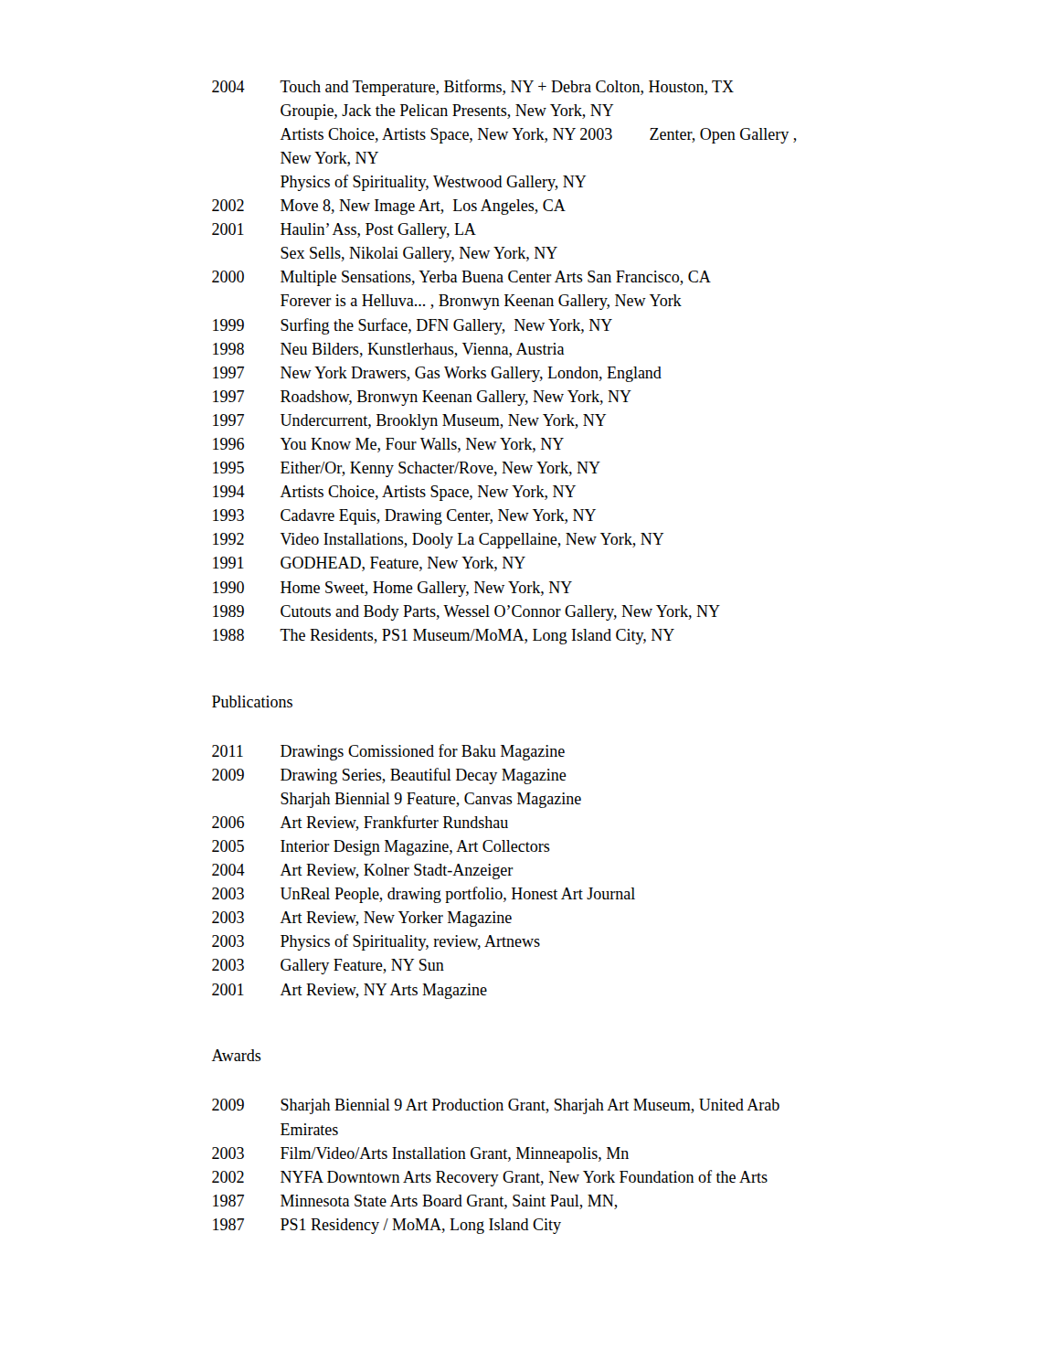| 2004 | Touch and Temperature, Bitforms, NY + Debra Colton, Houston, TX Groupie, Jack the Pelican Presents, New York, NY Artists Choice, Artists Space, New York, NY 2003 Zenter, Open Gallery , New York, NY Physics of Spirituality, Westwood Gallery, NY |
| 2002 | Move 8, New Image Art, Los Angeles, CA |
| 2001 | Haulin’ Ass, Post Gallery, LA Sex Sells, Nikolai Gallery, New York, NY |
| 2000 | Multiple Sensations, Yerba Buena Center Arts San Francisco, CA Forever is a Helluva... , Bronwyn Keenan Gallery, New York |
| 1999 | Surfing the Surface, DFN Gallery, New York, NY |
| 1998 | Neu Bilders, Kunstlerhaus, Vienna, Austria |
| 1997 | New York Drawers, Gas Works Gallery, London, England |
| 1997 | Roadshow, Bronwyn Keenan Gallery, New York, NY |
| 1997 | Undercurrent, Brooklyn Museum, New York, NY |
| 1996 | You Know Me, Four Walls, New York, NY |
| 1995 | Either/Or, Kenny Schacter/Rove, New York, NY |
| 1994 | Artists Choice, Artists Space, New York, NY |
| 1993 | Cadavre Equis, Drawing Center, New York, NY |
| 1992 | Video Installations, Dooly La Cappellaine, New York, NY |
| 1991 | GODHEAD, Feature, New York, NY |
| 1990 | Home Sweet, Home Gallery, New York, NY |
| 1989 | Cutouts and Body Parts, Wessel O’Connor Gallery, New York, NY |
| 1988 | The Residents, PS1 Museum/MoMA, Long Island City, NY |
Publications
| 2011 | Drawings Comissioned for Baku Magazine |
| 2009 | Drawing Series, Beautiful Decay Magazine Sharjah Biennial 9 Feature, Canvas Magazine |
| 2006 | Art Review, Frankfurter Rundshau |
| 2005 | Interior Design Magazine, Art Collectors |
| 2004 | Art Review, Kolner Stadt-Anzeiger |
| 2003 | UnReal People, drawing portfolio, Honest Art Journal |
| 2003 | Art Review, New Yorker Magazine |
| 2003 | Physics of Spirituality, review, Artnews |
| 2003 | Gallery Feature, NY Sun |
| 2001 | Art Review, NY Arts Magazine |
Awards
| 2009 | Sharjah Biennial 9 Art Production Grant, Sharjah Art Museum, United Arab Emirates |
| 2003 | Film/Video/Arts Installation Grant, Minneapolis, Mn |
| 2002 | NYFA Downtown Arts Recovery Grant, New York Foundation of the Arts |
| 1987 | Minnesota State Arts Board Grant, Saint Paul, MN, |
| 1987 | PS1 Residency / MoMA, Long Island City |